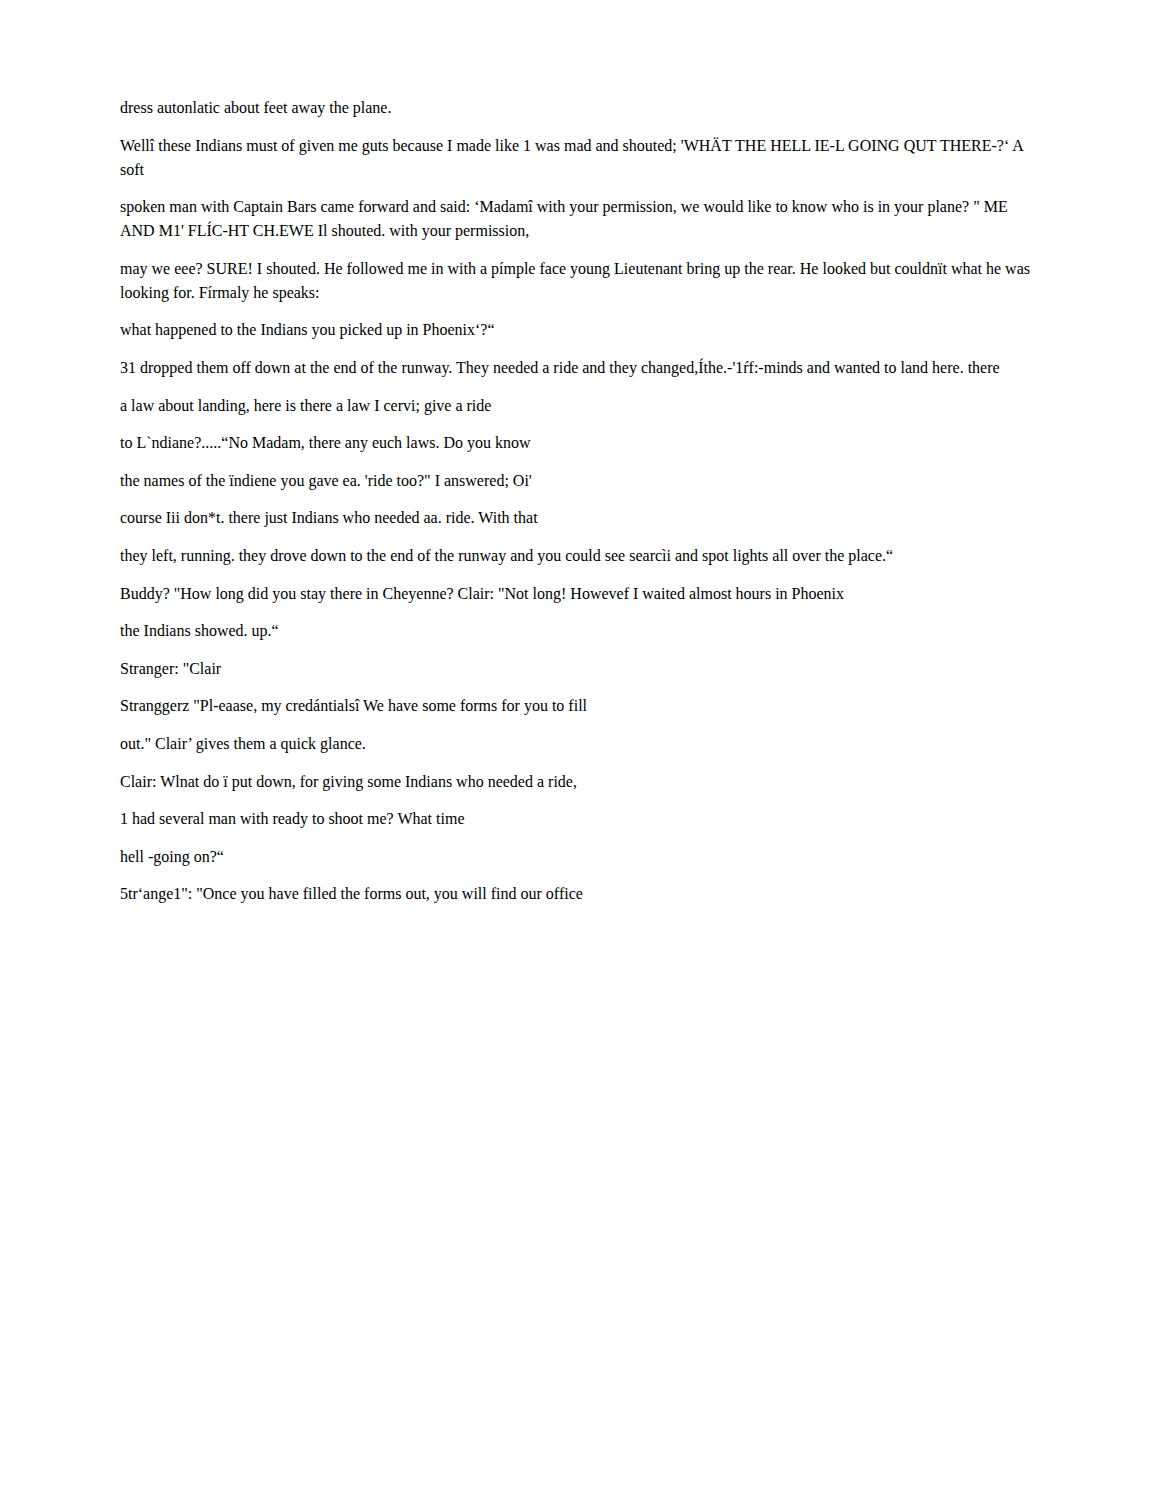dress autonlatic about feet away the plane.
Wellî these Indians must of given me guts because I made like 1 was mad and shouted; 'WHÄT THE HELL IE-L GOING QUT THERE-?‘ A soft
spoken man with Captain Bars came forward and said: ‘Madamî with your permission, we would like to know who is in your plane? " ME AND M1' FLÍC-HT CH.EWE Il shouted. with your permission,
may we eee? SURE! I shouted. He followed me in with a pímple face young Lieutenant bring up the rear. He looked but couldnït what he was looking for. Fírmaly he speaks:
what happened to the Indians you picked up in Phoenix‘?“
31 dropped them off down at the end of the runway. They needed a ride and they changed,Íthe.-'1ŕf:-minds and wanted to land here. there
a law about landing, here is there a law I cervi; give a ride
to L`ndiane?.....“No Madam, there any euch laws. Do you know
the names of the ïndiene you gave ea. 'ride too?" I answered; Oi'
course Iii don*t. there just Indians who needed aa. ride. With that
they left, running. they drove down to the end of the runway and you could see searcìi and spot lights all over the place.“
Buddy? "How long did you stay there in Cheyenne? Clair: "Not long! Howevef I waited almost hours in Phoenix
the Indians showed. up.“
Stranger: "Clair
Stranggerz "Pl-eaase, my credántialsî We have some forms for you to fill
out." Clair’ gives them a quick glance.
Clair: Wlnat do ï put down, for giving some Indians who needed a ride,
1 had several man with ready to shoot me? What time
hell -going on?“
5tr‘ange1": "Once you have filled the forms out, you will find our office